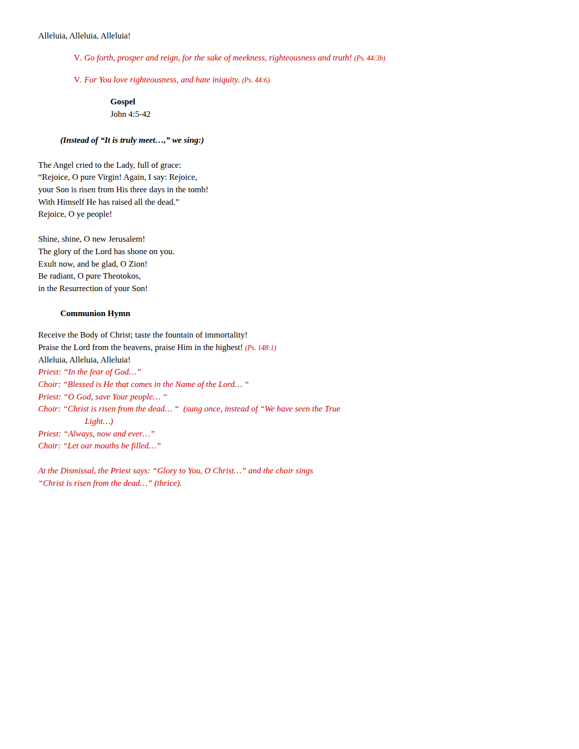Alleluia, Alleluia, Alleluia!
V. Go forth, prosper and reign, for the sake of meekness, righteousness and truth! (Ps. 44:3b)
V. For You love righteousness, and hate iniquity. (Ps. 44:6)
Gospel
John 4:5-42
(Instead of “It is truly meet…,” we sing:)
The Angel cried to the Lady, full of grace:
“Rejoice, O pure Virgin! Again, I say: Rejoice,
your Son is risen from His three days in the tomb!
With Himself He has raised all the dead.”
Rejoice, O ye people!
Shine, shine, O new Jerusalem!
The glory of the Lord has shone on you.
Exult now, and be glad, O Zion!
Be radiant, O pure Theotokos,
in the Resurrection of your Son!
Communion Hymn
Receive the Body of Christ; taste the fountain of immortality!
Praise the Lord from the heavens, praise Him in the highest! (Ps. 148:1)
Alleluia, Alleluia, Alleluia!
Priest: “In the fear of God…” Choir: “Blessed is He that comes in the Name of the Lord… “ Priest: “O God, save Your people… “ Choir: “Christ is risen from the dead… “ (sung once, instead of “We have seen the True Light…) Priest: “Always, now and ever…” Choir: “Let our mouths be filled…”
At the Dismissal, the Priest says: “Glory to You, O Christ…” and the choir sings
“Christ is risen from the dead…” (thrice).